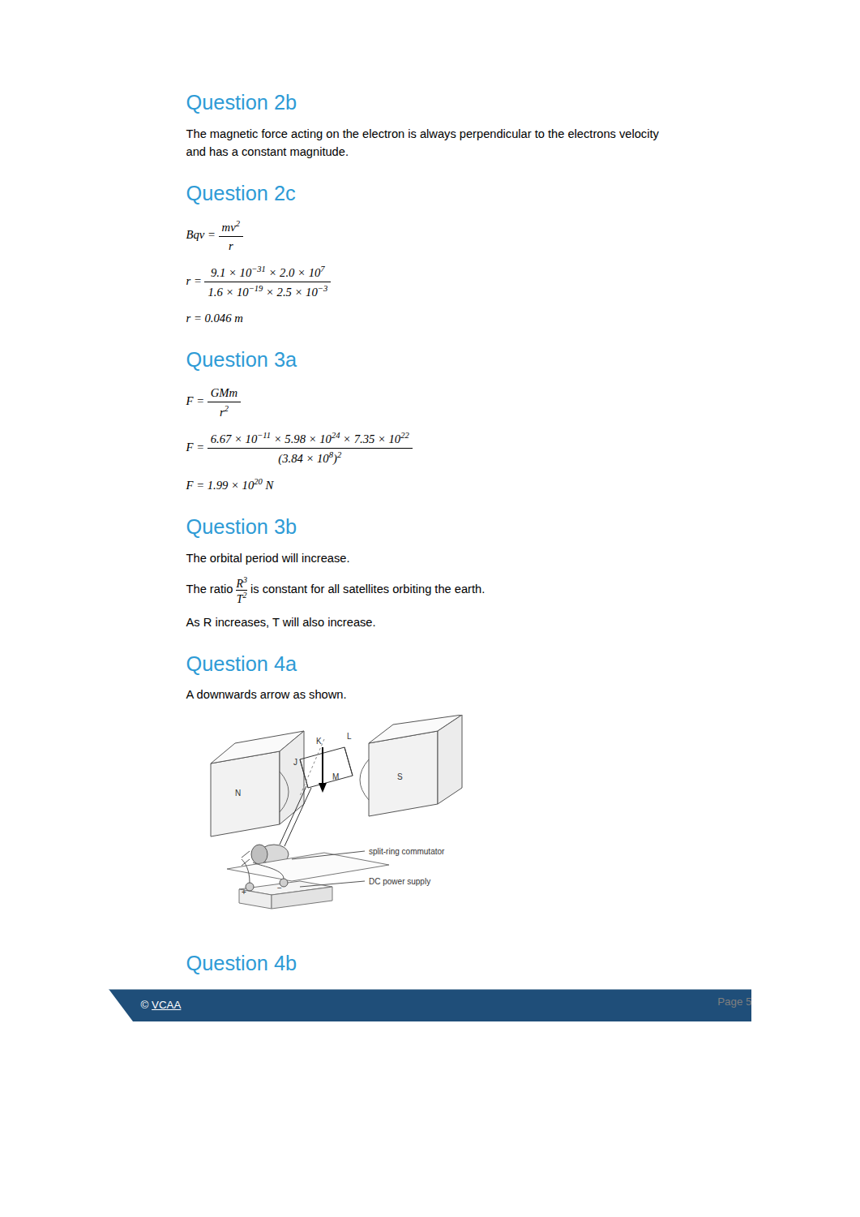Question 2b
The magnetic force acting on the electron is always perpendicular to the electrons velocity and has a constant magnitude.
Question 2c
Bqv = mv2 r
r = 9.1 × 10−31 × 2.0 × 107 1.6 × 10−19 × 2.5 × 10−3
r = 0.046 m
Question 3a
F = GMm r2
F = 6.67 × 10−11 × 5.98 × 1024 × 7.35 × 1022 (3.84 × 108)2
F = 1.99 × 1020 N
Question 3b
The orbital period will increase.
The ratio R3 T2 is constant for all satellites orbiting the earth.
As R increases, T will also increase.
Question 4a
A downwards arrow as shown.
K L J M N S split-ring commutator DC power supply + −
Question 4b
The role of the split ring commutator is to reverse the direction of the current every half turn to maintain a constant direction of rotation.
© VCAA
Page 5